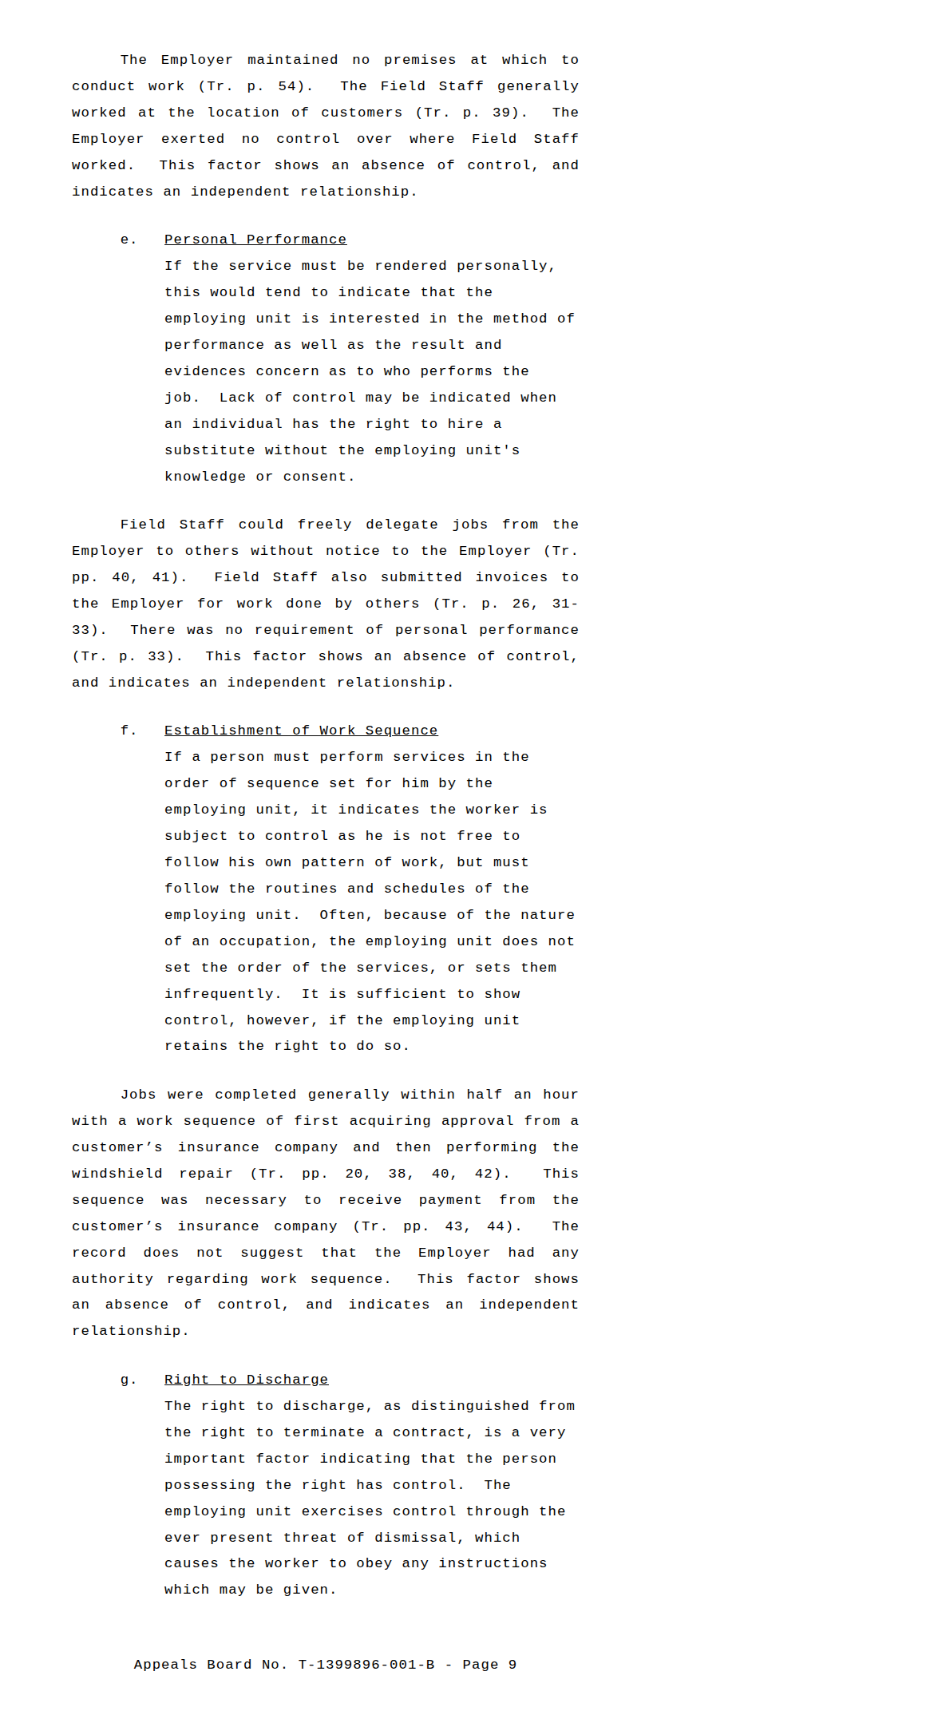The Employer maintained no premises at which to conduct work (Tr. p. 54). The Field Staff generally worked at the location of customers (Tr. p. 39). The Employer exerted no control over where Field Staff worked. This factor shows an absence of control, and indicates an independent relationship.
e.
Personal Performance
If the service must be rendered personally, this would tend to indicate that the employing unit is interested in the method of performance as well as the result and evidences concern as to who performs the job. Lack of control may be indicated when an individual has the right to hire a substitute without the employing unit's knowledge or consent.
Field Staff could freely delegate jobs from the Employer to others without notice to the Employer (Tr. pp. 40, 41). Field Staff also submitted invoices to the Employer for work done by others (Tr. p. 26, 31-33). There was no requirement of personal performance (Tr. p. 33). This factor shows an absence of control, and indicates an independent relationship.
f.
Establishment of Work Sequence
If a person must perform services in the order of sequence set for him by the employing unit, it indicates the worker is subject to control as he is not free to follow his own pattern of work, but must follow the routines and schedules of the employing unit. Often, because of the nature of an occupation, the employing unit does not set the order of the services, or sets them infrequently. It is sufficient to show control, however, if the employing unit retains the right to do so.
Jobs were completed generally within half an hour with a work sequence of first acquiring approval from a customer’s insurance company and then performing the windshield repair (Tr. pp. 20, 38, 40, 42). This sequence was necessary to receive payment from the customer’s insurance company (Tr. pp. 43, 44). The record does not suggest that the Employer had any authority regarding work sequence. This factor shows an absence of control, and indicates an independent relationship.
g.
Right to Discharge
The right to discharge, as distinguished from the right to terminate a contract, is a very important factor indicating that the person possessing the right has control. The employing unit exercises control through the ever present threat of dismissal, which causes the worker to obey any instructions which may be given.
Appeals Board No. T-1399896-001-B - Page 9